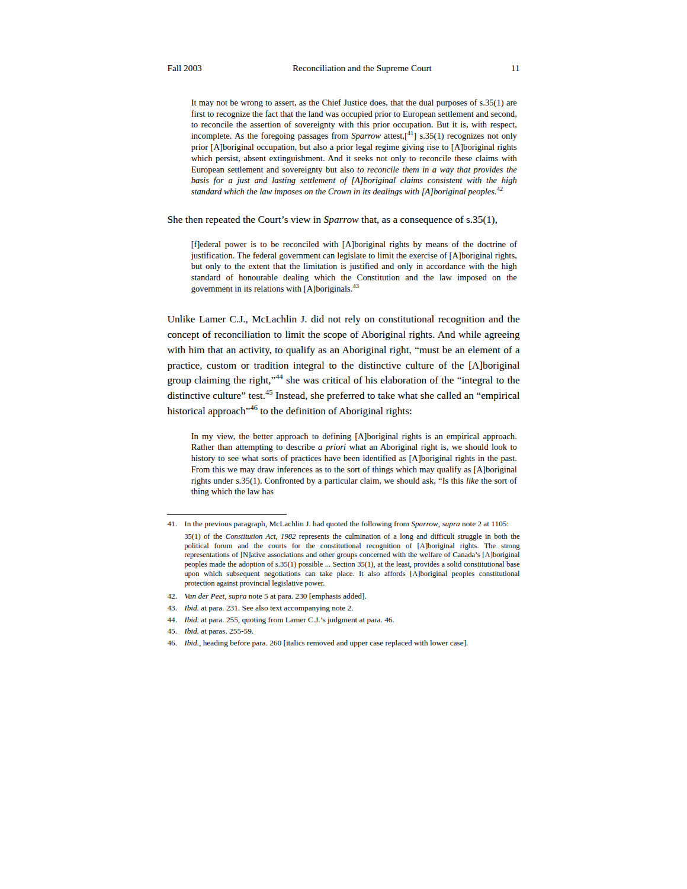Fall 2003
Reconciliation and the Supreme Court
11
It may not be wrong to assert, as the Chief Justice does, that the dual purposes of s.35(1) are first to recognize the fact that the land was occupied prior to European settlement and second, to reconcile the assertion of sovereignty with this prior occupation. But it is, with respect, incomplete. As the foregoing passages from Sparrow attest,[41] s.35(1) recognizes not only prior [A]boriginal occupation, but also a prior legal regime giving rise to [A]boriginal rights which persist, absent extinguishment. And it seeks not only to reconcile these claims with European settlement and sovereignty but also to reconcile them in a way that provides the basis for a just and lasting settlement of [A]boriginal claims consistent with the high standard which the law imposes on the Crown in its dealings with [A]boriginal peoples.42
She then repeated the Court’s view in Sparrow that, as a consequence of s.35(1),
[f]ederal power is to be reconciled with [A]boriginal rights by means of the doctrine of justification. The federal government can legislate to limit the exercise of [A]boriginal rights, but only to the extent that the limitation is justified and only in accordance with the high standard of honourable dealing which the Constitution and the law imposed on the government in its relations with [A]boriginals.43
Unlike Lamer C.J., McLachlin J. did not rely on constitutional recognition and the concept of reconciliation to limit the scope of Aboriginal rights. And while agreeing with him that an activity, to qualify as an Aboriginal right, “must be an element of a practice, custom or tradition integral to the distinctive culture of the [A]boriginal group claiming the right,”44 she was critical of his elaboration of the “integral to the distinctive culture” test.45 Instead, she preferred to take what she called an “empirical historical approach”46 to the definition of Aboriginal rights:
In my view, the better approach to defining [A]boriginal rights is an empirical approach. Rather than attempting to describe a priori what an Aboriginal right is, we should look to history to see what sorts of practices have been identified as [A]boriginal rights in the past. From this we may draw inferences as to the sort of things which may qualify as [A]boriginal rights under s.35(1). Confronted by a particular claim, we should ask, “Is this like the sort of thing which the law has
41.
In the previous paragraph, McLachlin J. had quoted the following from Sparrow, supra note 2 at 1105:
35(1) of the Constitution Act, 1982 represents the culmination of a long and difficult struggle in both the political forum and the courts for the constitutional recognition of [A]boriginal rights. The strong representations of [N]ative associations and other groups concerned with the welfare of Canada’s [A]boriginal peoples made the adoption of s.35(1) possible ... Section 35(1), at the least, provides a solid constitutional base upon which subsequent negotiations can take place. It also affords [A]boriginal peoples constitutional protection against provincial legislative power.
42.
Van der Peet, supra note 5 at para. 230 [emphasis added].
43.
Ibid. at para. 231. See also text accompanying note 2.
44.
Ibid. at para. 255, quoting from Lamer C.J.’s judgment at para. 46.
45.
Ibid. at paras. 255-59.
46.
Ibid., heading before para. 260 [italics removed and upper case replaced with lower case].